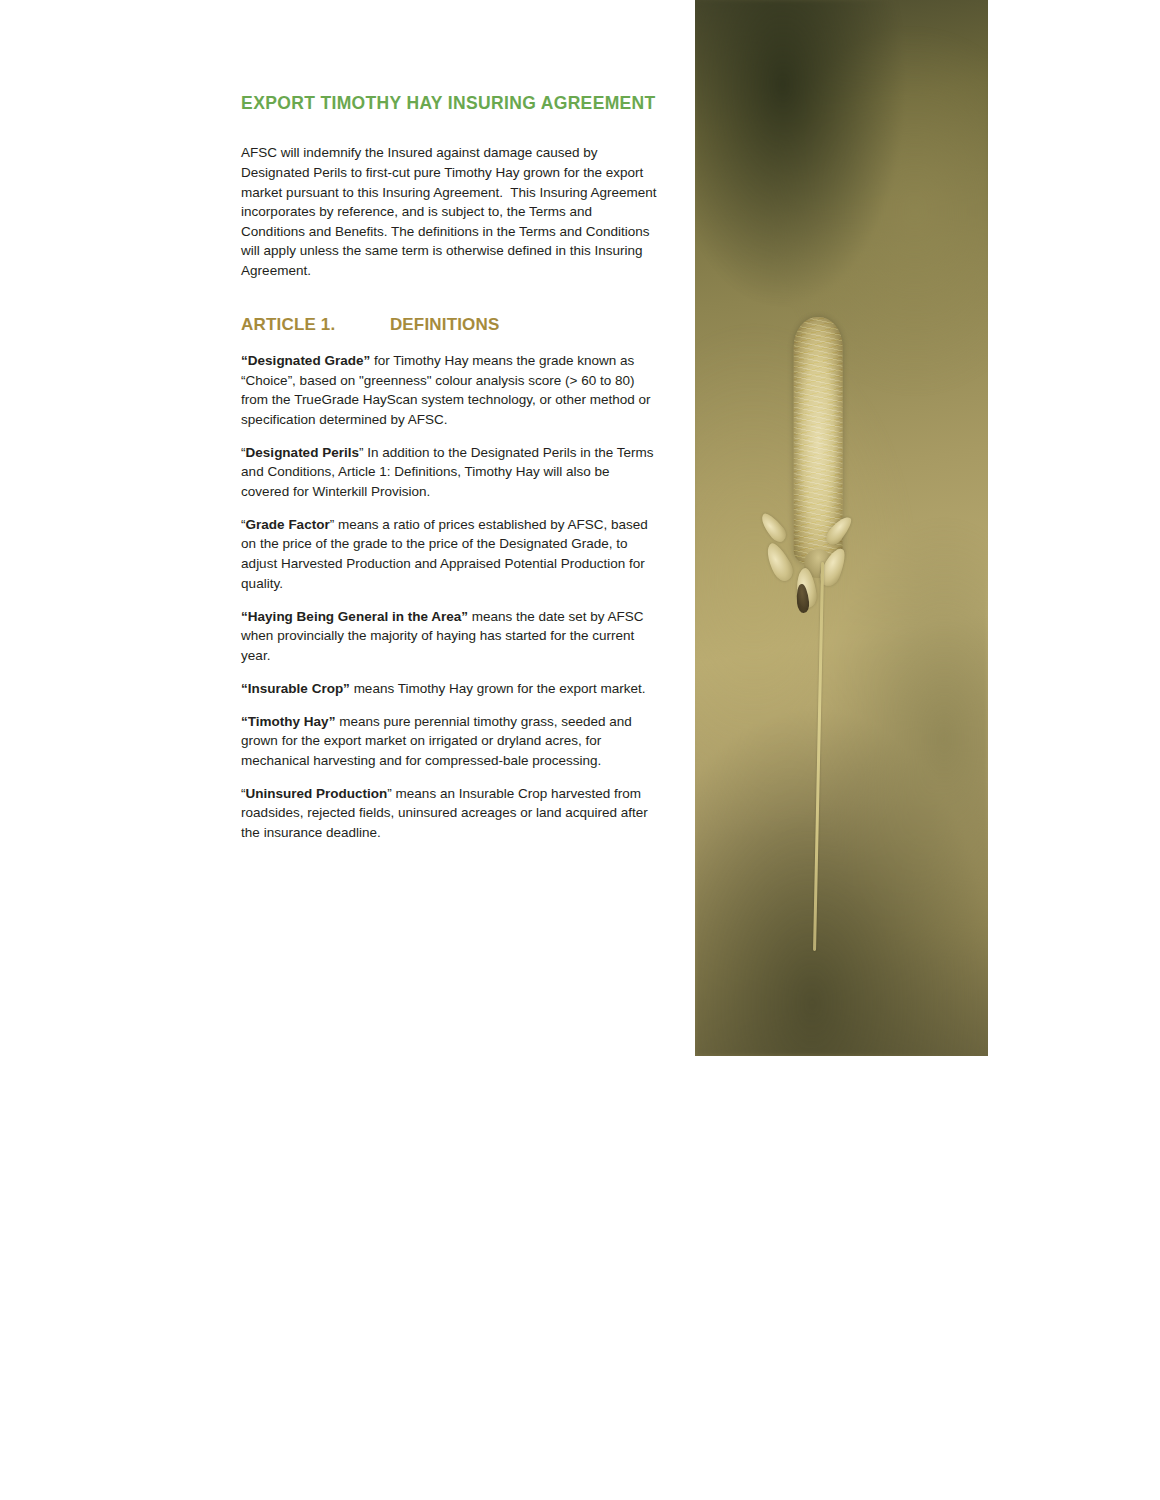EXPORT TIMOTHY HAY INSURING AGREEMENT
AFSC will indemnify the Insured against damage caused by Designated Perils to first-cut pure Timothy Hay grown for the export market pursuant to this Insuring Agreement. This Insuring Agreement incorporates by reference, and is subject to, the Terms and Conditions and Benefits. The definitions in the Terms and Conditions will apply unless the same term is otherwise defined in this Insuring Agreement.
ARTICLE 1. DEFINITIONS
“Designated Grade” for Timothy Hay means the grade known as “Choice”, based on "greenness" colour analysis score (> 60 to 80) from the TrueGrade HayScan system technology, or other method or specification determined by AFSC.
“Designated Perils” In addition to the Designated Perils in the Terms and Conditions, Article 1: Definitions, Timothy Hay will also be covered for Winterkill Provision.
“Grade Factor” means a ratio of prices established by AFSC, based on the price of the grade to the price of the Designated Grade, to adjust Harvested Production and Appraised Potential Production for quality.
“Haying Being General in the Area” means the date set by AFSC when provincially the majority of haying has started for the current year.
“Insurable Crop” means Timothy Hay grown for the export market.
“Timothy Hay” means pure perennial timothy grass, seeded and grown for the export market on irrigated or dryland acres, for mechanical harvesting and for compressed-bale processing.
“Uninsured Production” means an Insurable Crop harvested from roadsides, rejected fields, uninsured acreages or land acquired after the insurance deadline.